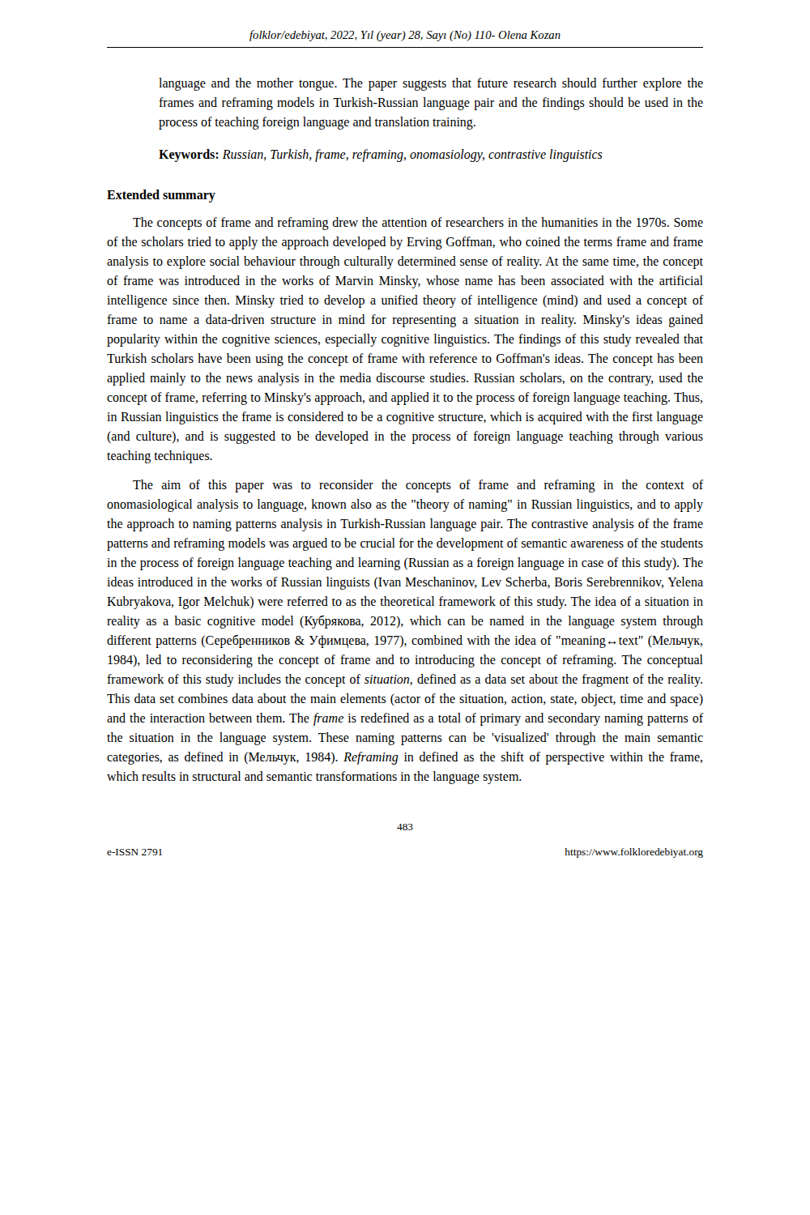folklor/edebiyat, 2022, Yıl (year) 28, Sayı (No) 110- Olena Kozan
language and the mother tongue. The paper suggests that future research should further explore the frames and reframing models in Turkish-Russian language pair and the findings should be used in the process of teaching foreign language and translation training.
Keywords: Russian, Turkish, frame, reframing, onomasiology, contrastive linguistics
Extended summary
The concepts of frame and reframing drew the attention of researchers in the humanities in the 1970s. Some of the scholars tried to apply the approach developed by Erving Goffman, who coined the terms frame and frame analysis to explore social behaviour through culturally determined sense of reality. At the same time, the concept of frame was introduced in the works of Marvin Minsky, whose name has been associated with the artificial intelligence since then. Minsky tried to develop a unified theory of intelligence (mind) and used a concept of frame to name a data-driven structure in mind for representing a situation in reality. Minsky's ideas gained popularity within the cognitive sciences, especially cognitive linguistics. The findings of this study revealed that Turkish scholars have been using the concept of frame with reference to Goffman's ideas. The concept has been applied mainly to the news analysis in the media discourse studies. Russian scholars, on the contrary, used the concept of frame, referring to Minsky's approach, and applied it to the process of foreign language teaching. Thus, in Russian linguistics the frame is considered to be a cognitive structure, which is acquired with the first language (and culture), and is suggested to be developed in the process of foreign language teaching through various teaching techniques.
The aim of this paper was to reconsider the concepts of frame and reframing in the context of onomasiological analysis to language, known also as the "theory of naming" in Russian linguistics, and to apply the approach to naming patterns analysis in Turkish-Russian language pair. The contrastive analysis of the frame patterns and reframing models was argued to be crucial for the development of semantic awareness of the students in the process of foreign language teaching and learning (Russian as a foreign language in case of this study). The ideas introduced in the works of Russian linguists (Ivan Meschaninov, Lev Scherba, Boris Serebrennikov, Yelena Kubryakova, Igor Melchuk) were referred to as the theoretical framework of this study. The idea of a situation in reality as a basic cognitive model (Кубрякова, 2012), which can be named in the language system through different patterns (Серебренников & Уфимцева, 1977), combined with the idea of "meaning↔text" (Мельчук, 1984), led to reconsidering the concept of frame and to introducing the concept of reframing. The conceptual framework of this study includes the concept of situation, defined as a data set about the fragment of the reality. This data set combines data about the main elements (actor of the situation, action, state, object, time and space) and the interaction between them. The frame is redefined as a total of primary and secondary naming patterns of the situation in the language system. These naming patterns can be 'visualized' through the main semantic categories, as defined in (Мельчук, 1984). Reframing in defined as the shift of perspective within the frame, which results in structural and semantic transformations in the language system.
483
e-ISSN 2791 https://www.folkloredebiyat.org